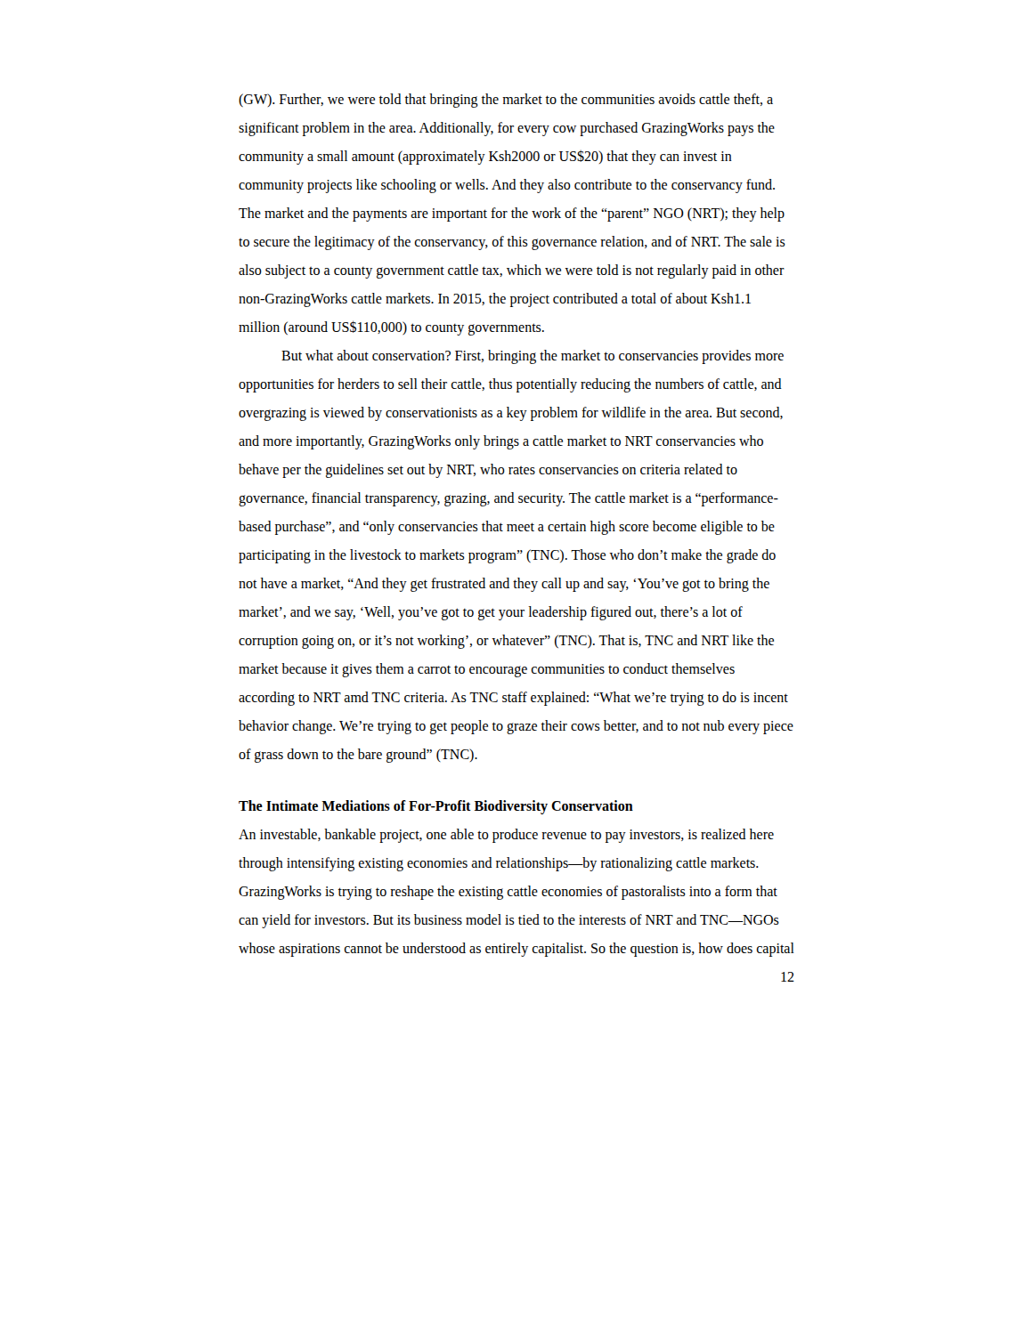(GW). Further, we were told that bringing the market to the communities avoids cattle theft, a significant problem in the area. Additionally, for every cow purchased GrazingWorks pays the community a small amount (approximately Ksh2000 or US$20) that they can invest in community projects like schooling or wells. And they also contribute to the conservancy fund. The market and the payments are important for the work of the “parent” NGO (NRT); they help to secure the legitimacy of the conservancy, of this governance relation, and of NRT. The sale is also subject to a county government cattle tax, which we were told is not regularly paid in other non-GrazingWorks cattle markets. In 2015, the project contributed a total of about Ksh1.1 million (around US$110,000) to county governments.
But what about conservation? First, bringing the market to conservancies provides more opportunities for herders to sell their cattle, thus potentially reducing the numbers of cattle, and overgrazing is viewed by conservationists as a key problem for wildlife in the area. But second, and more importantly, GrazingWorks only brings a cattle market to NRT conservancies who behave per the guidelines set out by NRT, who rates conservancies on criteria related to governance, financial transparency, grazing, and security. The cattle market is a “performance-based purchase”, and “only conservancies that meet a certain high score become eligible to be participating in the livestock to markets program” (TNC). Those who don’t make the grade do not have a market, “And they get frustrated and they call up and say, ‘You’ve got to bring the market’, and we say, ‘Well, you’ve got to get your leadership figured out, there’s a lot of corruption going on, or it’s not working’, or whatever” (TNC). That is, TNC and NRT like the market because it gives them a carrot to encourage communities to conduct themselves according to NRT amd TNC criteria. As TNC staff explained: “What we’re trying to do is incent behavior change. We’re trying to get people to graze their cows better, and to not nub every piece of grass down to the bare ground” (TNC).
The Intimate Mediations of For-Profit Biodiversity Conservation
An investable, bankable project, one able to produce revenue to pay investors, is realized here through intensifying existing economies and relationships—by rationalizing cattle markets. GrazingWorks is trying to reshape the existing cattle economies of pastoralists into a form that can yield for investors. But its business model is tied to the interests of NRT and TNC—NGOs whose aspirations cannot be understood as entirely capitalist. So the question is, how does capital
12